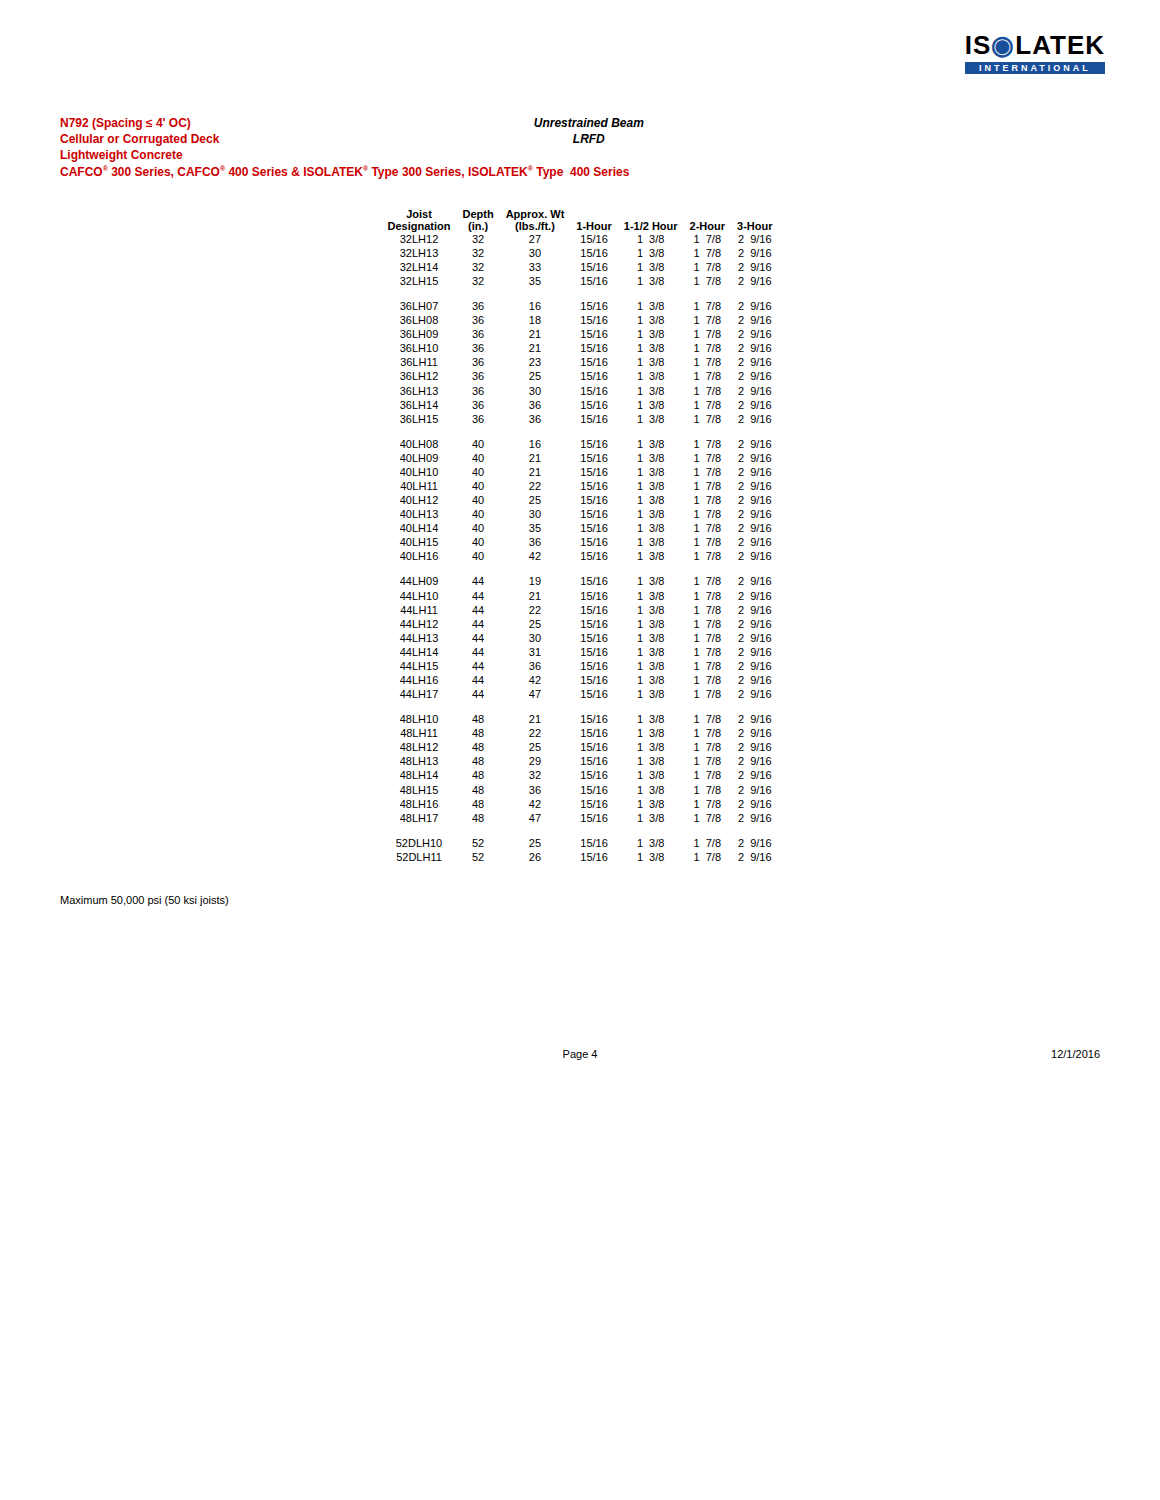IS◉LATEK
INTERNATIONAL
N792 (Spacing ≤ 4' OC)
Cellular or Corrugated Deck
Lightweight Concrete
CAFCO® 300 Series, CAFCO® 400 Series & ISOLATEK® Type 300 Series, ISOLATEK® Type 400 Series
Unrestrained Beam
LRFD
| Joist | Depth | Approx. Wt | | | | |
| --- | --- | --- | --- | --- | --- | --- |
| Designation | (in.) | (lbs./ft.) | 1-Hour | 1-1/2 Hour | 2-Hour | 3-Hour |
| 32LH12 | 32 | 27 | 15/16 | 1 3/8 | 1 7/8 | 2 9/16 |
| 32LH13 | 32 | 30 | 15/16 | 1 3/8 | 1 7/8 | 2 9/16 |
| 32LH14 | 32 | 33 | 15/16 | 1 3/8 | 1 7/8 | 2 9/16 |
| 32LH15 | 32 | 35 | 15/16 | 1 3/8 | 1 7/8 | 2 9/16 |
| 36LH07 | 36 | 16 | 15/16 | 1 3/8 | 1 7/8 | 2 9/16 |
| 36LH08 | 36 | 18 | 15/16 | 1 3/8 | 1 7/8 | 2 9/16 |
| 36LH09 | 36 | 21 | 15/16 | 1 3/8 | 1 7/8 | 2 9/16 |
| 36LH10 | 36 | 21 | 15/16 | 1 3/8 | 1 7/8 | 2 9/16 |
| 36LH11 | 36 | 23 | 15/16 | 1 3/8 | 1 7/8 | 2 9/16 |
| 36LH12 | 36 | 25 | 15/16 | 1 3/8 | 1 7/8 | 2 9/16 |
| 36LH13 | 36 | 30 | 15/16 | 1 3/8 | 1 7/8 | 2 9/16 |
| 36LH14 | 36 | 36 | 15/16 | 1 3/8 | 1 7/8 | 2 9/16 |
| 36LH15 | 36 | 36 | 15/16 | 1 3/8 | 1 7/8 | 2 9/16 |
| 40LH08 | 40 | 16 | 15/16 | 1 3/8 | 1 7/8 | 2 9/16 |
| 40LH09 | 40 | 21 | 15/16 | 1 3/8 | 1 7/8 | 2 9/16 |
| 40LH10 | 40 | 21 | 15/16 | 1 3/8 | 1 7/8 | 2 9/16 |
| 40LH11 | 40 | 22 | 15/16 | 1 3/8 | 1 7/8 | 2 9/16 |
| 40LH12 | 40 | 25 | 15/16 | 1 3/8 | 1 7/8 | 2 9/16 |
| 40LH13 | 40 | 30 | 15/16 | 1 3/8 | 1 7/8 | 2 9/16 |
| 40LH14 | 40 | 35 | 15/16 | 1 3/8 | 1 7/8 | 2 9/16 |
| 40LH15 | 40 | 36 | 15/16 | 1 3/8 | 1 7/8 | 2 9/16 |
| 40LH16 | 40 | 42 | 15/16 | 1 3/8 | 1 7/8 | 2 9/16 |
| 44LH09 | 44 | 19 | 15/16 | 1 3/8 | 1 7/8 | 2 9/16 |
| 44LH10 | 44 | 21 | 15/16 | 1 3/8 | 1 7/8 | 2 9/16 |
| 44LH11 | 44 | 22 | 15/16 | 1 3/8 | 1 7/8 | 2 9/16 |
| 44LH12 | 44 | 25 | 15/16 | 1 3/8 | 1 7/8 | 2 9/16 |
| 44LH13 | 44 | 30 | 15/16 | 1 3/8 | 1 7/8 | 2 9/16 |
| 44LH14 | 44 | 31 | 15/16 | 1 3/8 | 1 7/8 | 2 9/16 |
| 44LH15 | 44 | 36 | 15/16 | 1 3/8 | 1 7/8 | 2 9/16 |
| 44LH16 | 44 | 42 | 15/16 | 1 3/8 | 1 7/8 | 2 9/16 |
| 44LH17 | 44 | 47 | 15/16 | 1 3/8 | 1 7/8 | 2 9/16 |
| 48LH10 | 48 | 21 | 15/16 | 1 3/8 | 1 7/8 | 2 9/16 |
| 48LH11 | 48 | 22 | 15/16 | 1 3/8 | 1 7/8 | 2 9/16 |
| 48LH12 | 48 | 25 | 15/16 | 1 3/8 | 1 7/8 | 2 9/16 |
| 48LH13 | 48 | 29 | 15/16 | 1 3/8 | 1 7/8 | 2 9/16 |
| 48LH14 | 48 | 32 | 15/16 | 1 3/8 | 1 7/8 | 2 9/16 |
| 48LH15 | 48 | 36 | 15/16 | 1 3/8 | 1 7/8 | 2 9/16 |
| 48LH16 | 48 | 42 | 15/16 | 1 3/8 | 1 7/8 | 2 9/16 |
| 48LH17 | 48 | 47 | 15/16 | 1 3/8 | 1 7/8 | 2 9/16 |
| 52DLH10 | 52 | 25 | 15/16 | 1 3/8 | 1 7/8 | 2 9/16 |
| 52DLH11 | 52 | 26 | 15/16 | 1 3/8 | 1 7/8 | 2 9/16 |
Maximum 50,000 psi (50 ksi joists)
Page 4
12/1/2016